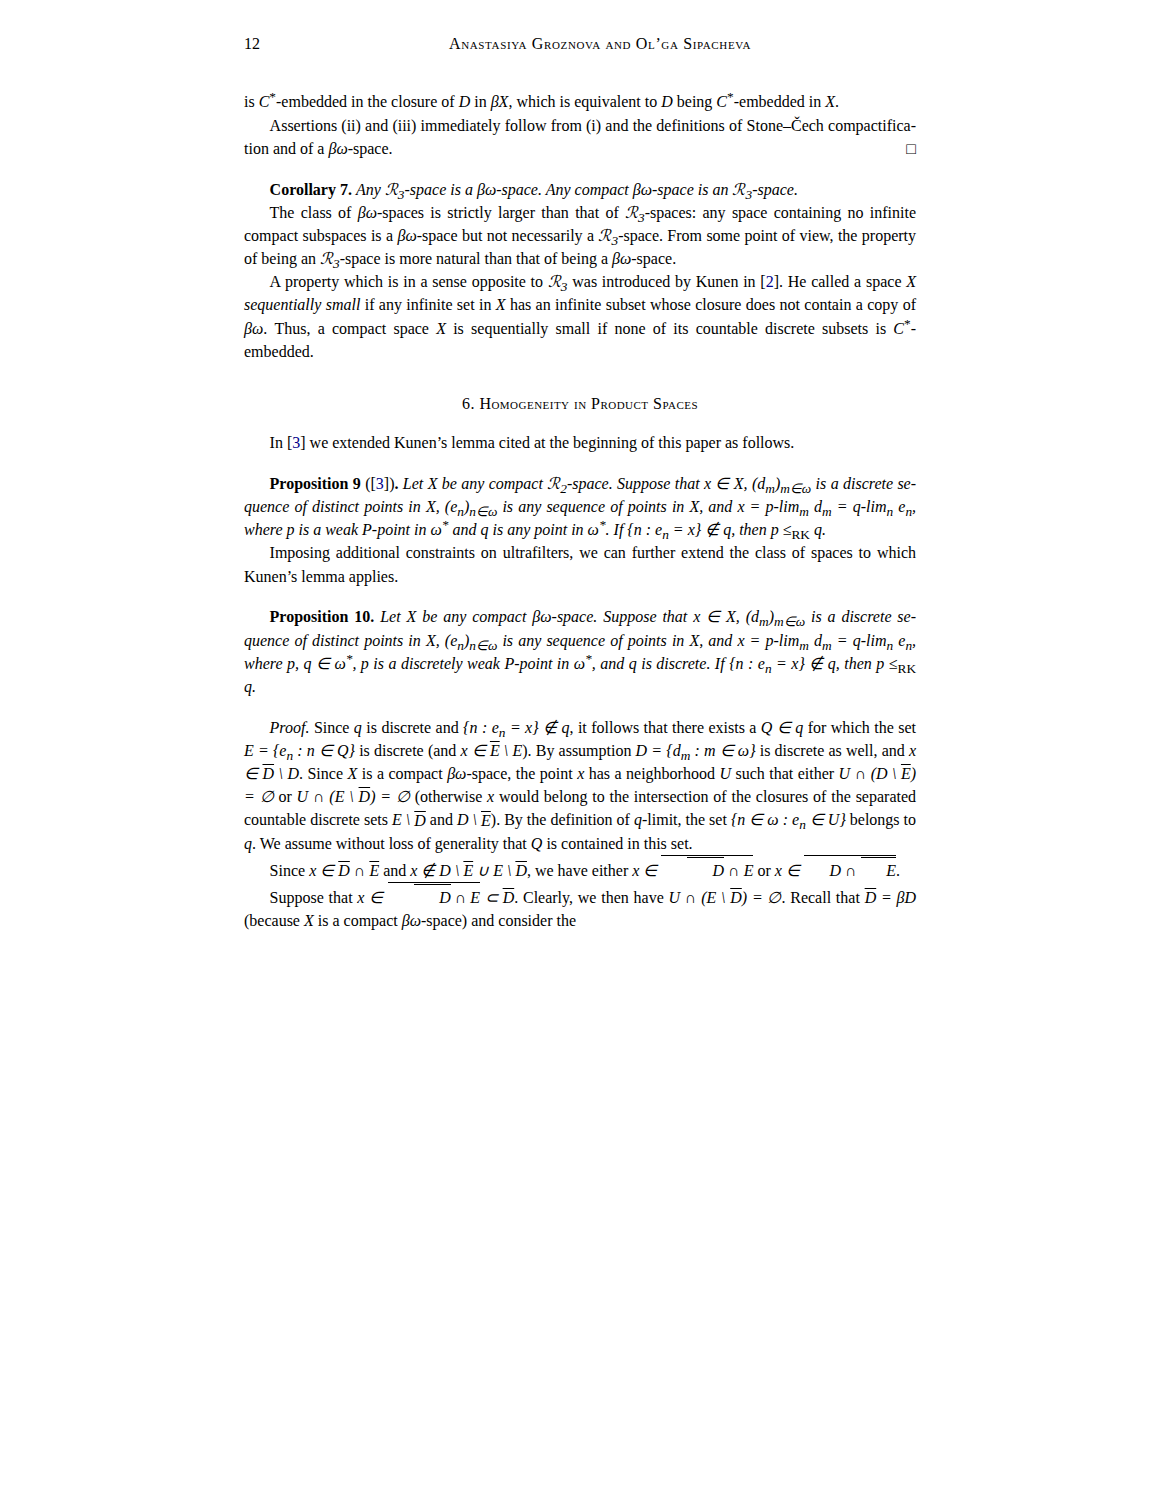12 Anastasiya Groznova and Ol’ga Sipacheva
is C*-embedded in the closure of D in βX, which is equivalent to D being C*-embedded in X.
Assertions (ii) and (iii) immediately follow from (i) and the definitions of Stone–Čech compactification and of a βω-space.□
Corollary 7. Any ℛ3-space is a βω-space. Any compact βω-space is an ℛ3-space.
The class of βω-spaces is strictly larger than that of ℛ3-spaces: any space containing no infinite compact subspaces is a βω-space but not necessarily a ℛ3-space. From some point of view, the property of being an ℛ3-space is more natural than that of being a βω-space.
A property which is in a sense opposite to ℛ3 was introduced by Kunen in [2]. He called a space X sequentially small if any infinite set in X has an infinite subset whose closure does not contain a copy of βω. Thus, a compact space X is sequentially small if none of its countable discrete subsets is C*-embedded.
6. Homogeneity in Product Spaces
In [3] we extended Kunen’s lemma cited at the beginning of this paper as follows.
Proposition 9 ([3]). Let X be any compact ℛ2-space. Suppose that x ∈ X, (dm)m∈ω is a discrete sequence of distinct points in X, (en)n∈ω is any sequence of points in X, and x = p-limm dm = q-limn en, where p is a weak P-point in ω* and q is any point in ω*. If {n : en = x} ∉ q, then p ≤RK q.
Imposing additional constraints on ultrafilters, we can further extend the class of spaces to which Kunen’s lemma applies.
Proposition 10. Let X be any compact βω-space. Suppose that x ∈ X, (dm)m∈ω is a discrete sequence of distinct points in X, (en)n∈ω is any sequence of points in X, and x = p-limm dm = q-limn en, where p, q ∈ ω*, p is a discretely weak P-point in ω*, and q is discrete. If {n : en = x} ∉ q, then p ≤RK q.
Proof. Since q is discrete and {n : en = x} ∉ q, it follows that there exists a Q ∈ q for which the set E = {en : n ∈ Q} is discrete (and x ∈ E \ E). By assumption D = {dm : m ∈ ω} is discrete as well, and x ∈ D \ D. Since X is a compact βω-space, the point x has a neighborhood U such that either U ∩ (D \ E) = ∅ or U ∩ (E \ D) = ∅ (otherwise x would belong to the intersection of the closures of the separated countable discrete sets E \ D and D \ E). By the definition of q-limit, the set {n ∈ ω : en ∈ U} belongs to q. We assume without loss of generality that Q is contained in this set.
Since x ∈ D ∩ E and x ∉ D \ E ∪ E \ D, we have either x ∈ D ∩ E or x ∈ D ∩ E.
Suppose that x ∈ D ∩ E ⊂ D. Clearly, we then have U ∩ (E \ D) = ∅. Recall that D = βD (because X is a compact βω-space) and consider the